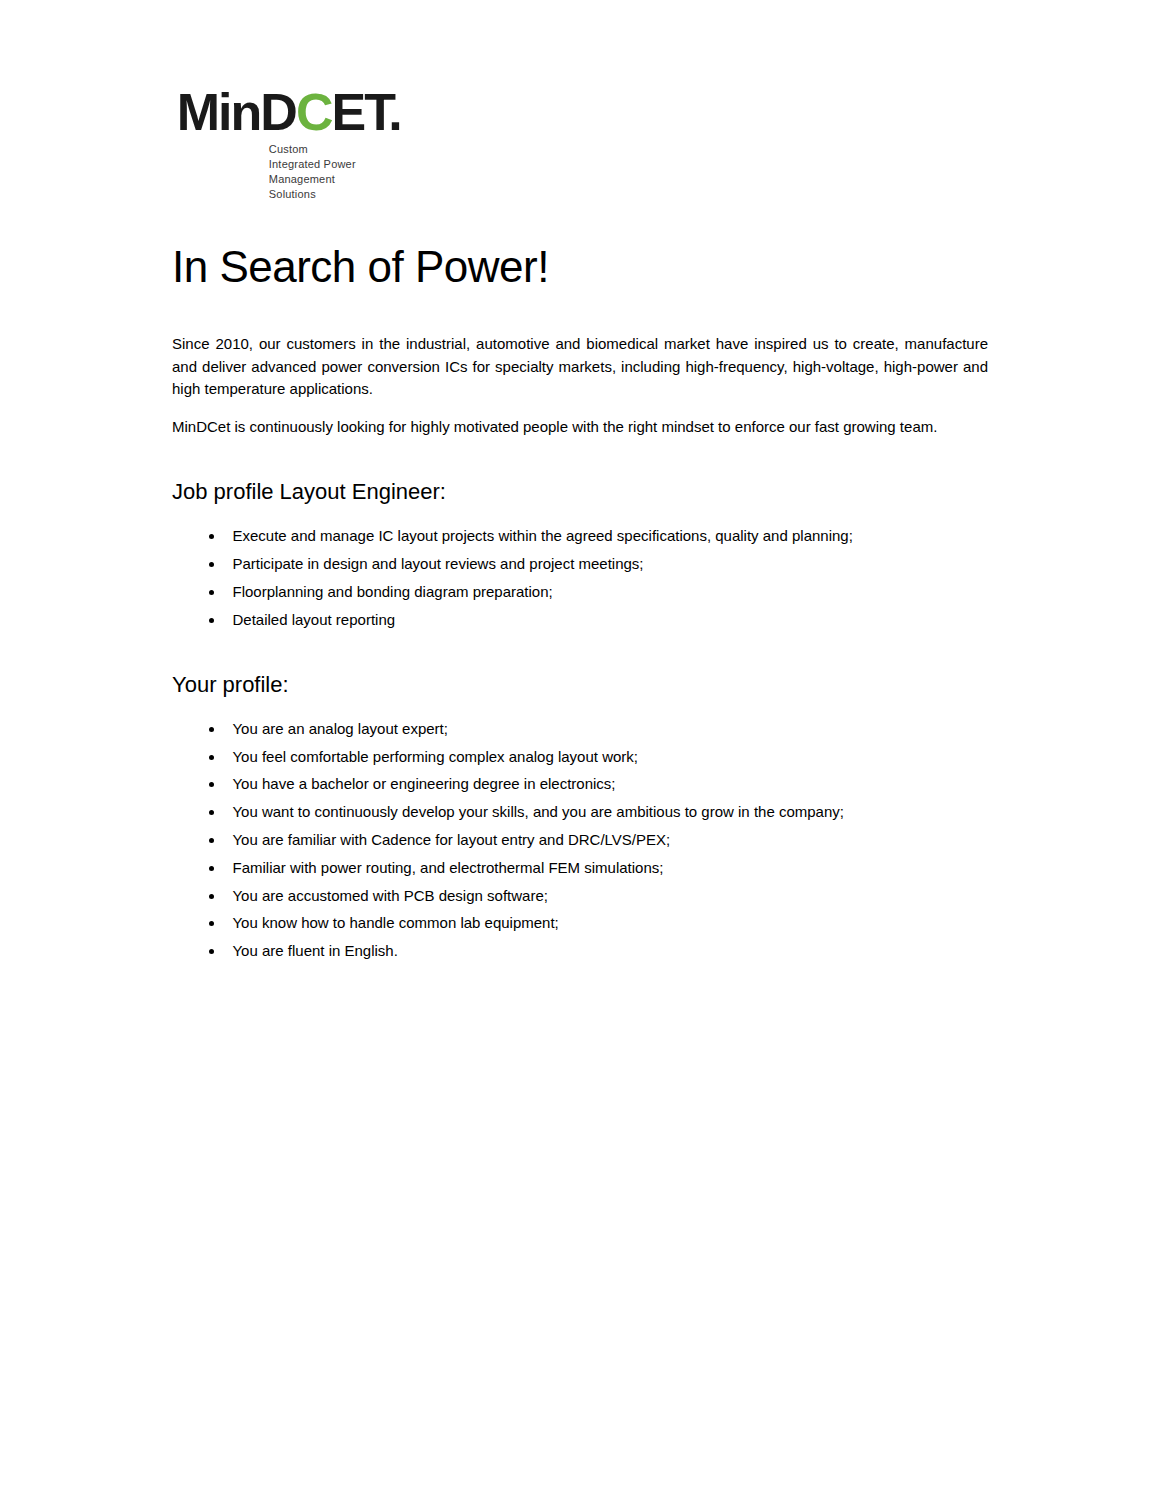MinD CET.
Custom
Integrated Power
Management
Solutions
In Search of Power!
Since 2010, our customers in the industrial, automotive and biomedical market have inspired us to create, manufacture and deliver advanced power conversion ICs for specialty markets, including high-frequency, high-voltage, high-power and high temperature applications.
MinDCet is continuously looking for highly motivated people with the right mindset to enforce our fast growing team.
Job profile Layout Engineer:
Execute and manage IC layout projects within the agreed specifications, quality and planning;
Participate in design and layout reviews and project meetings;
Floorplanning and bonding diagram preparation;
Detailed layout reporting
Your profile:
You are an analog layout expert;
You feel comfortable performing complex analog layout work;
You have a bachelor or engineering degree in electronics;
You want to continuously develop your skills, and you are ambitious to grow in the company;
You are familiar with Cadence for layout entry and DRC/LVS/PEX;
Familiar with power routing, and electrothermal FEM simulations;
You are accustomed with PCB design software;
You know how to handle common lab equipment;
You are fluent in English.